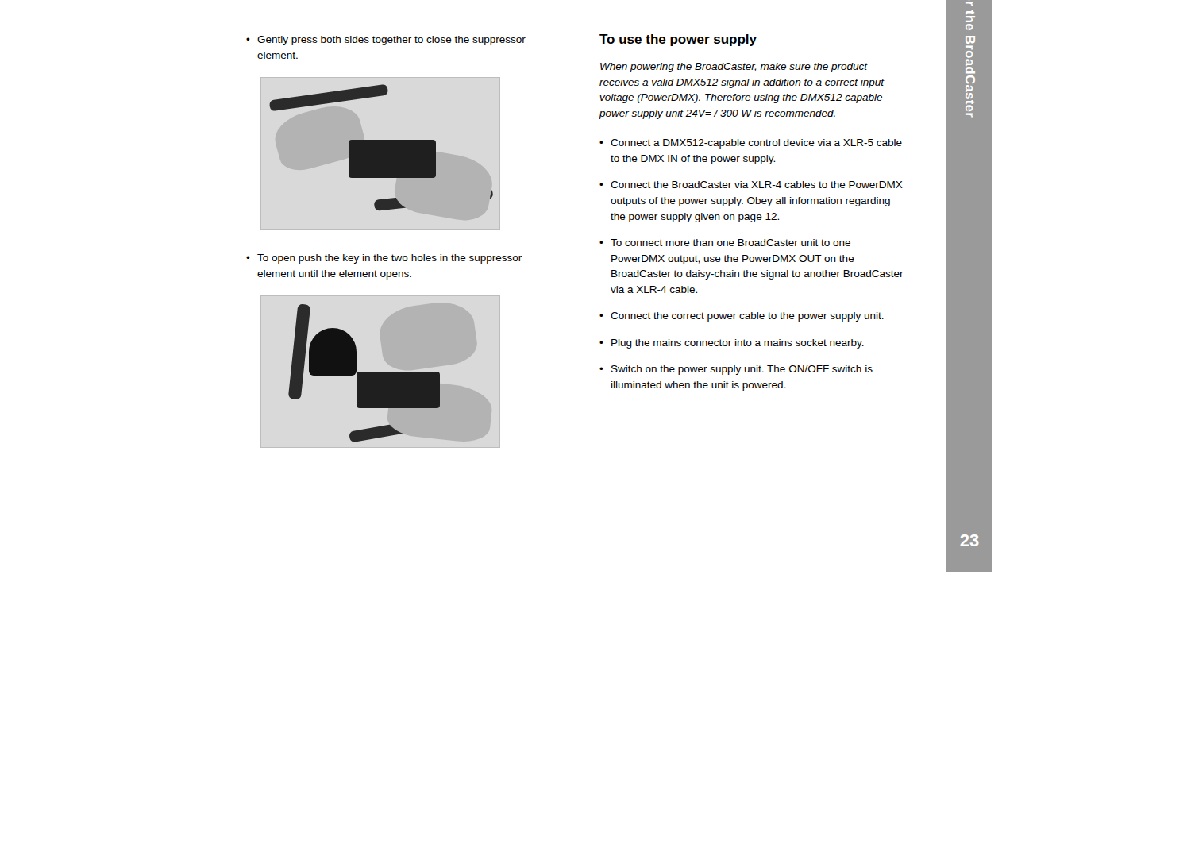To power the BroadCaster
23
Gently press both sides together to close the suppressor element.
To open push the key in the two holes in the suppressor element until the element opens.
To use the power supply
When powering the BroadCaster, make sure the product receives a valid DMX512 signal in addition to a correct input voltage (PowerDMX). Therefore using the DMX512 capable power supply unit 24V= / 300 W is recommended.
Connect a DMX512-capable control device via a XLR-5 cable to the DMX IN of the power supply.
Connect the BroadCaster via XLR-4 cables to the PowerDMX outputs of the power supply. Obey all information regarding the power supply given on page 12.
To connect more than one BroadCaster unit to one PowerDMX output, use the PowerDMX OUT on the BroadCaster to daisy-chain the signal to another BroadCaster via a XLR-4 cable.
Connect the correct power cable to the power supply unit.
Plug the mains connector into a mains socket nearby.
Switch on the power supply unit. The ON/OFF switch is illuminated when the unit is powered.